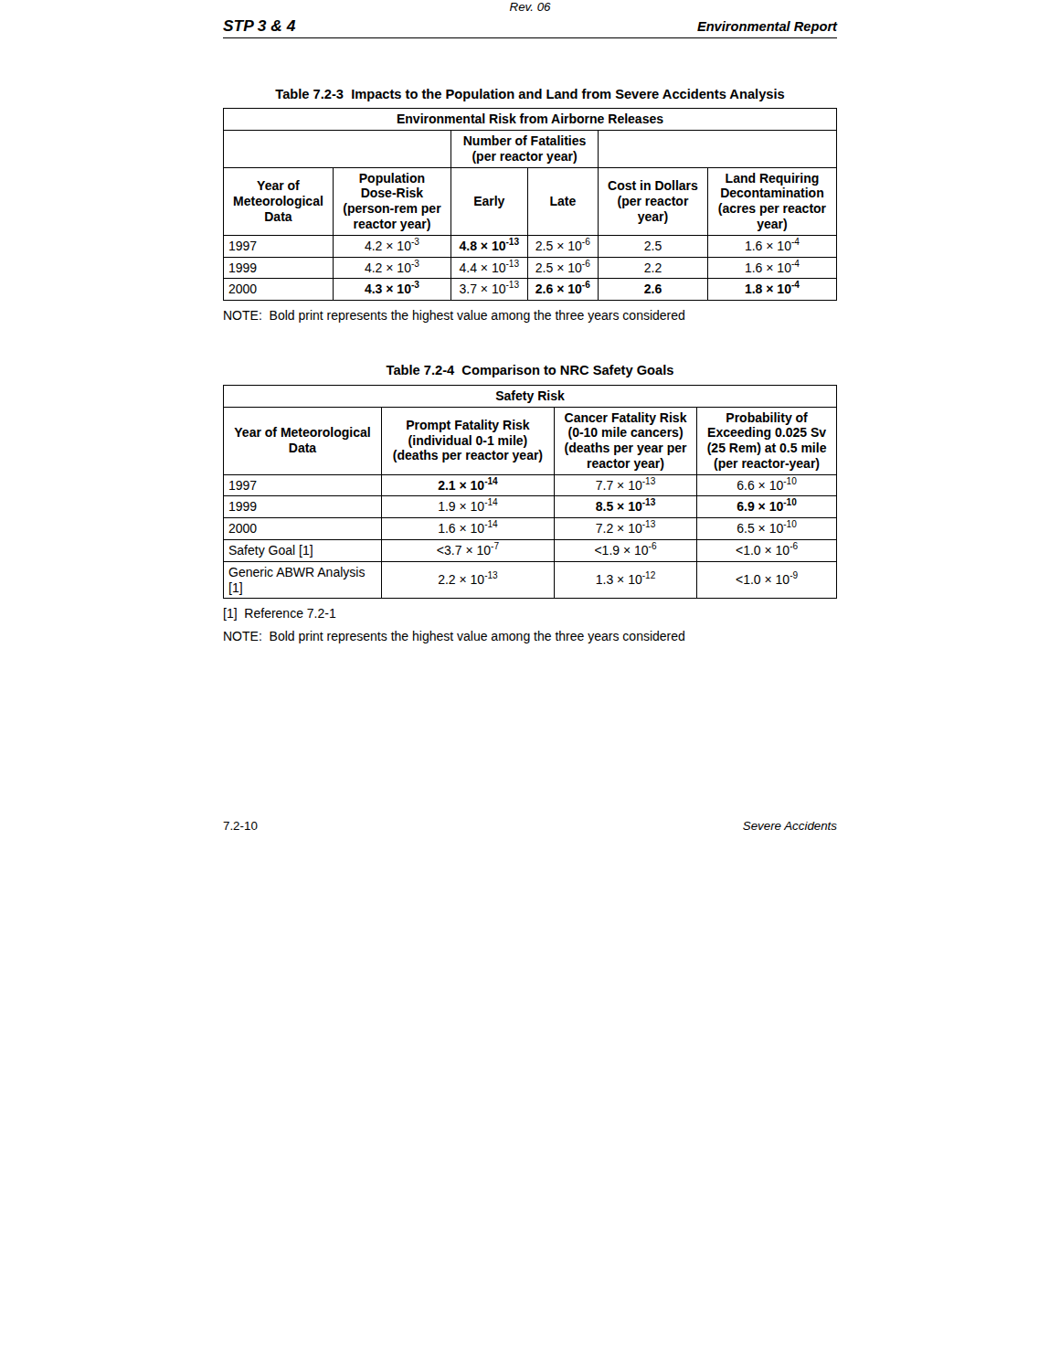Rev. 06
STP 3 & 4
Environmental Report
Table 7.2-3 Impacts to the Population and Land from Severe Accidents Analysis
| Environmental Risk from Airborne Releases |
| --- |
| | Number of Fatalities (per reactor year) | |
| Year of Meteorological Data | Population Dose-Risk (person-rem per reactor year) | Early | Late | Cost in Dollars (per reactor year) | Land Requiring Decontamination (acres per reactor year) |
| 1997 | 4.2 × 10 -3 | 4.8 × 10 -13 | 2.5 × 10 -6 | 2.5 | 1.6 × 10 -4 |
| 1999 | 4.2 × 10 -3 | 4.4 × 10 -13 | 2.5 × 10 -6 | 2.2 | 1.6 × 10 -4 |
| 2000 | 4.3 × 10 -3 | 3.7 × 10 -13 | 2.6 × 10 -6 | 2.6 | 1.8 × 10 -4 |
NOTE: Bold print represents the highest value among the three years considered
Table 7.2-4 Comparison to NRC Safety Goals
| Safety Risk |
| --- |
| Year of Meteorological Data | Prompt Fatality Risk (individual 0-1 mile) (deaths per reactor year) | Cancer Fatality Risk (0-10 mile cancers) (deaths per year per reactor year) | Probability of Exceeding 0.025 Sv (25 Rem) at 0.5 mile (per reactor-year) |
| 1997 | 2.1 × 10 -14 | 7.7 × 10 -13 | 6.6 × 10 -10 |
| 1999 | 1.9 × 10 -14 | 8.5 × 10 -13 | 6.9 × 10 -10 |
| 2000 | 1.6 × 10 -14 | 7.2 × 10 -13 | 6.5 × 10 -10 |
| Safety Goal [1] | <3.7 × 10 -7 | <1.9 × 10 -6 | <1.0 × 10 -6 |
| Generic ABWR Analysis [1] | 2.2 × 10 -13 | 1.3 × 10 -12 | <1.0 × 10 -9 |
[1] Reference 7.2-1
NOTE: Bold print represents the highest value among the three years considered
7.2-10
Severe Accidents